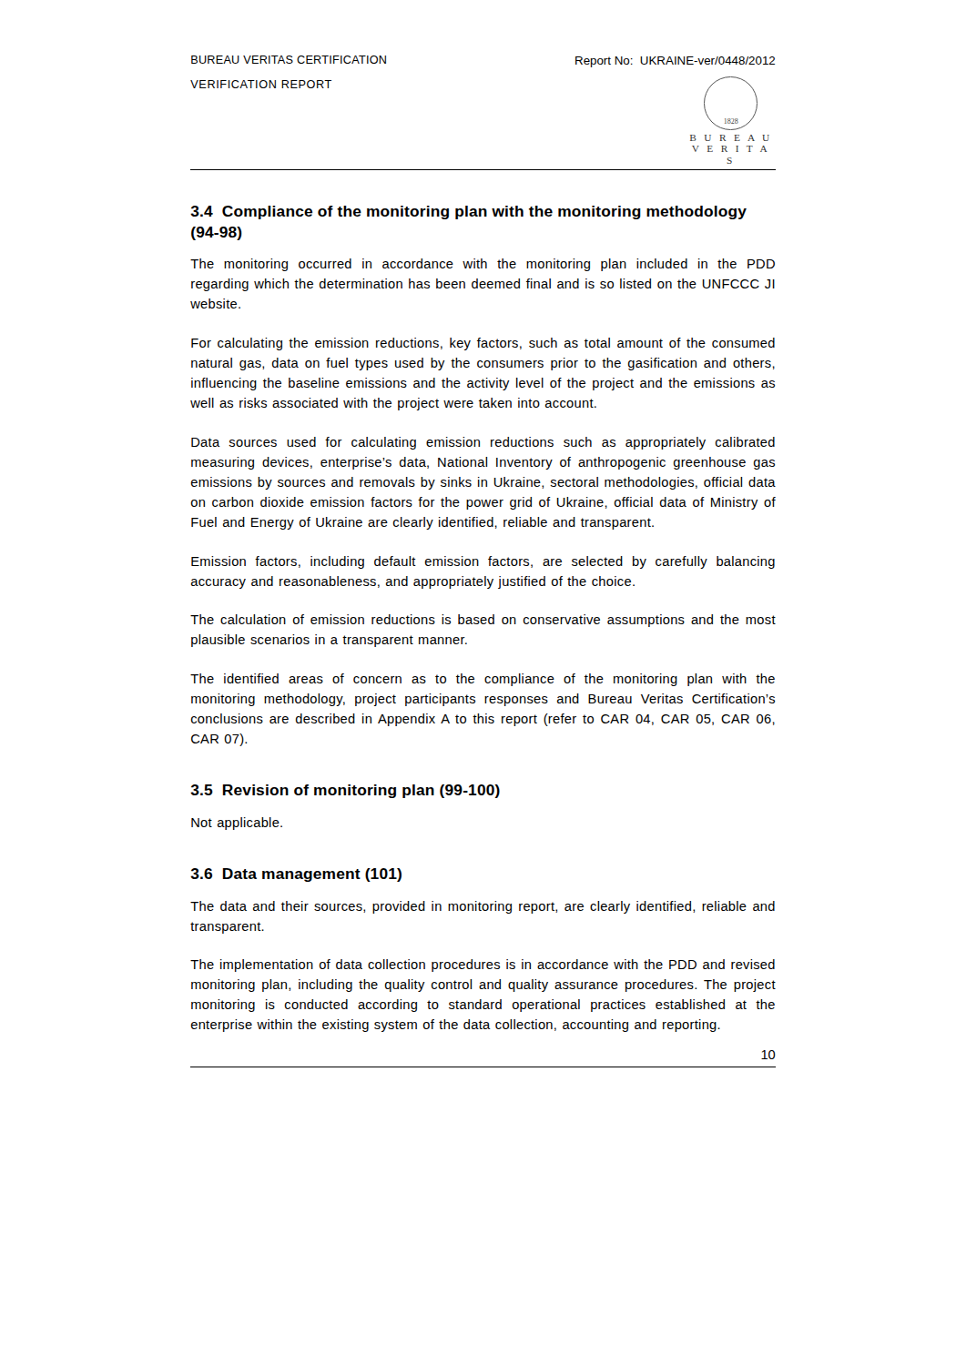BUREAU VERITAS CERTIFICATION
Report No: UKRAINE-ver/0448/2012
VERIFICATION REPORT
1828
B U R E A U
V E R I T A S
3.4 Compliance of the monitoring plan with the monitoring methodology (94-98)
The monitoring occurred in accordance with the monitoring plan included in the PDD regarding which the determination has been deemed final and is so listed on the UNFCCC JI website.
For calculating the emission reductions, key factors, such as total amount of the consumed natural gas, data on fuel types used by the consumers prior to the gasification and others, influencing the baseline emissions and the activity level of the project and the emissions as well as risks associated with the project were taken into account.
Data sources used for calculating emission reductions such as appropriately calibrated measuring devices, enterprise’s data, National Inventory of anthropogenic greenhouse gas emissions by sources and removals by sinks in Ukraine, sectoral methodologies, official data on carbon dioxide emission factors for the power grid of Ukraine, official data of Ministry of Fuel and Energy of Ukraine are clearly identified, reliable and transparent.
Emission factors, including default emission factors, are selected by carefully balancing accuracy and reasonableness, and appropriately justified of the choice.
The calculation of emission reductions is based on conservative assumptions and the most plausible scenarios in a transparent manner.
The identified areas of concern as to the compliance of the monitoring plan with the monitoring methodology, project participants responses and Bureau Veritas Certification’s conclusions are described in Appendix A to this report (refer to CAR 04, CAR 05, CAR 06, CAR 07).
3.5 Revision of monitoring plan (99-100)
Not applicable.
3.6 Data management (101)
The data and their sources, provided in monitoring report, are clearly identified, reliable and transparent.
The implementation of data collection procedures is in accordance with the PDD and revised monitoring plan, including the quality control and quality assurance procedures. The project monitoring is conducted according to standard operational practices established at the enterprise within the existing system of the data collection, accounting and reporting.
10